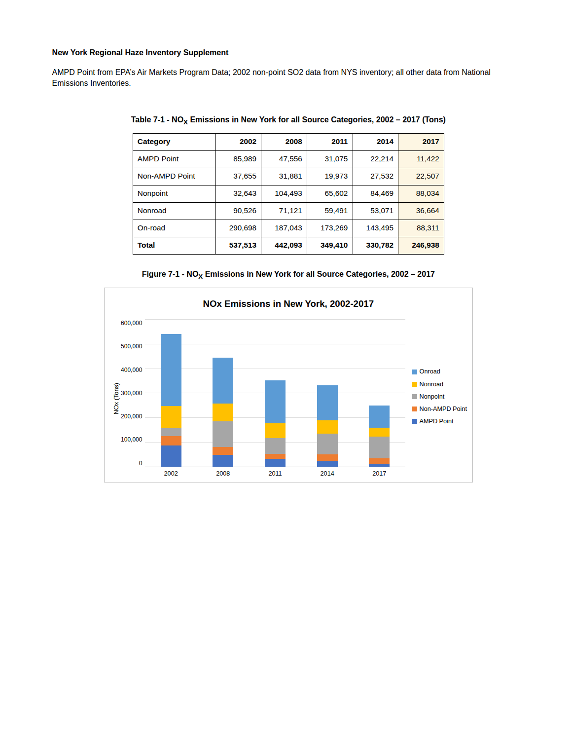New York Regional Haze Inventory Supplement
AMPD Point from EPA’s Air Markets Program Data; 2002 non-point SO2 data from NYS inventory; all other data from National Emissions Inventories.
Table 7-1 - NOX Emissions in New York for all Source Categories, 2002 – 2017 (Tons)
| Category | 2002 | 2008 | 2011 | 2014 | 2017 |
| --- | --- | --- | --- | --- | --- |
| AMPD Point | 85,989 | 47,556 | 31,075 | 22,214 | 11,422 |
| Non-AMPD Point | 37,655 | 31,881 | 19,973 | 27,532 | 22,507 |
| Nonpoint | 32,643 | 104,493 | 65,602 | 84,469 | 88,034 |
| Nonroad | 90,526 | 71,121 | 59,491 | 53,071 | 36,664 |
| On-road | 290,698 | 187,043 | 173,269 | 143,495 | 88,311 |
| Total | 537,513 | 442,093 | 349,410 | 330,782 | 246,938 |
Figure 7-1 - NOX Emissions in New York for all Source Categories, 2002 – 2017
NOx Emissions in New York, 2002-2017
NOx (Tons)
600,000 500,000 400,000 300,000 200,000 100,000 0
2002 2008 2011 2014 2017
Onroad
Nonroad
Nonpoint
Non-AMPD Point
AMPD Point